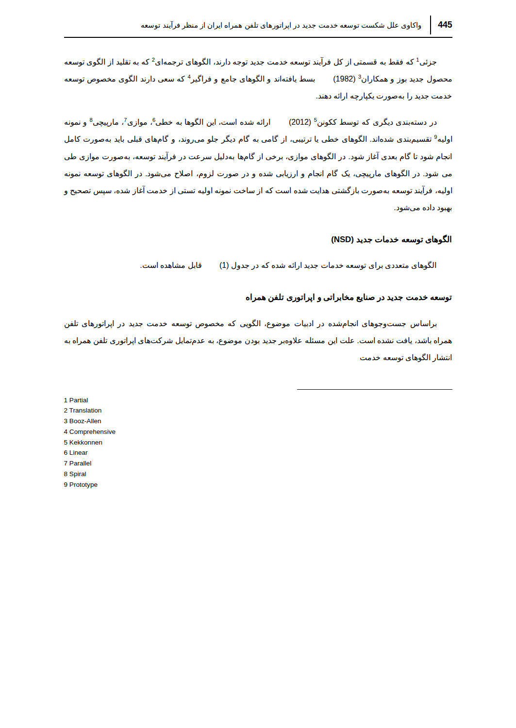445 واکاوی علل شکست توسعه خدمت جدید در اپراتورهای تلفن همراه ایران از منظر فرآیند توسعه
جزئی1 که فقط به قسمتی از کل فرآیند توسعه خدمت جدید توجه دارند، الگوهای ترجمه‌ای2 که به تقلید از الگوی توسعه محصول جدید بوز و همکاران3 (1982) بسط یافته‌اند و الگوهای جامع و فراگیر4 که سعی دارند الگوی مخصوص توسعه خدمت جدید را به‌صورت یکپارچه ارائه دهند.
در دسته‌بندی دیگری که توسط ککونن5 (2012) ارائه شده است، این الگوها به خطی6، موازی7، مارپیچی8 و نمونه اولیه9 تقسیم‌بندی شده‌اند. الگوهای خطی یا ترتیبی، از گامی به گام دیگر جلو می‌روند، و گام‌های قبلی باید به‌صورت کامل انجام شود تا گام بعدی آغاز شود. در الگوهای موازی، برخی از گام‌ها به‌دلیل سرعت در فرآیند توسعه، به‌صورت موازی طی می شود. در الگوهای مارپیچی، یک گام انجام و ارزیابی شده و در صورت لزوم، اصلاح می‌شود. در الگوهای توسعه نمونه اولیه، فرآیند توسعه به‌صورت بازگشتی هدایت شده است که از ساخت نمونه اولیه تستی از خدمت آغاز شده، سپس تصحیح و بهبود داده می‌شود.
الگوهای توسعه خدمات جدید (NSD)
الگوهای متعددی برای توسعه خدمات جدید ارائه شده که در جدول (1) قابل مشاهده است.
توسعه خدمت جدید در صنایع مخابراتی و اپراتوری تلفن همراه
براساس جست‌وجوهای انجام‌شده در ادبیات موضوع، الگویی که مخصوص توسعه خدمت جدید در اپراتورهای تلفن همراه باشد، یافت نشده است. علت این مسئله علاوه‌بر جدید بودن موضوع، به عدم‌تمایل شرکت‌های اپراتوری تلفن همراه به انتشار الگوهای توسعه خدمت
1 Partial
2 Translation
3 Booz-Allen
4 Comprehensive
5 Kekkonnen
6 Linear
7 Parallel
8 Spiral
9 Prototype